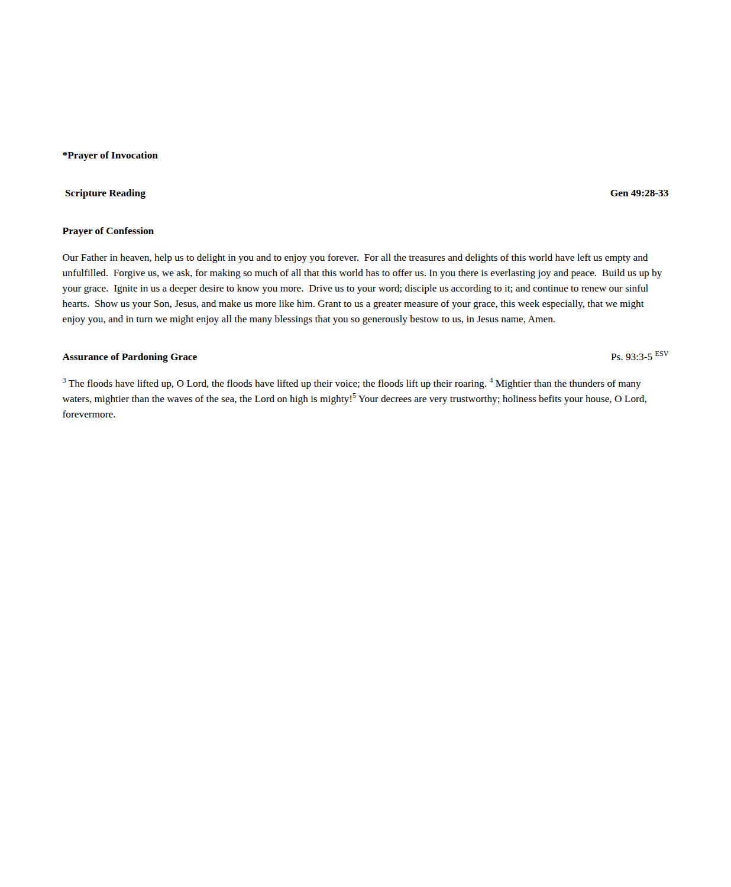*Prayer of Invocation
Scripture Reading
Gen 49:28-33
Prayer of Confession
Our Father in heaven, help us to delight in you and to enjoy you forever. For all the treasures and delights of this world have left us empty and unfulfilled. Forgive us, we ask, for making so much of all that this world has to offer us. In you there is everlasting joy and peace. Build us up by your grace. Ignite in us a deeper desire to know you more. Drive us to your word; disciple us according to it; and continue to renew our sinful hearts. Show us your Son, Jesus, and make us more like him. Grant to us a greater measure of your grace, this week especially, that we might enjoy you, and in turn we might enjoy all the many blessings that you so generously bestow to us, in Jesus name, Amen.
Assurance of Pardoning Grace
Ps. 93:3-5 ESV
3 The floods have lifted up, O Lord, the floods have lifted up their voice; the floods lift up their roaring. 4 Mightier than the thunders of many waters, mightier than the waves of the sea, the Lord on high is mighty!5 Your decrees are very trustworthy; holiness befits your house, O Lord, forevermore.